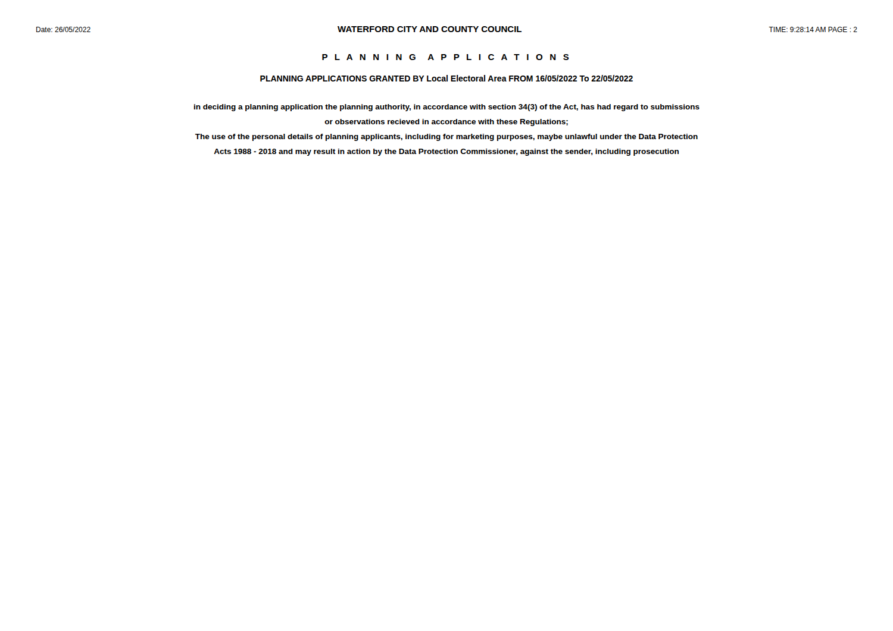Date: 26/05/2022
WATERFORD CITY AND COUNTY COUNCIL
TIME: 9:28:14 AM PAGE : 2
P L A N N I N G A P P L I C A T I O N S
PLANNING APPLICATIONS GRANTED BY Local Electoral Area FROM 16/05/2022 To 22/05/2022
in deciding a planning application the planning authority, in accordance with section 34(3) of the Act, has had regard to submissions
or observations recieved in accordance with these Regulations;
The use of the personal details of planning applicants, including for marketing purposes, maybe unlawful under the Data Protection
Acts 1988 - 2018 and may result in action by the Data Protection Commissioner, against the sender, including prosecution